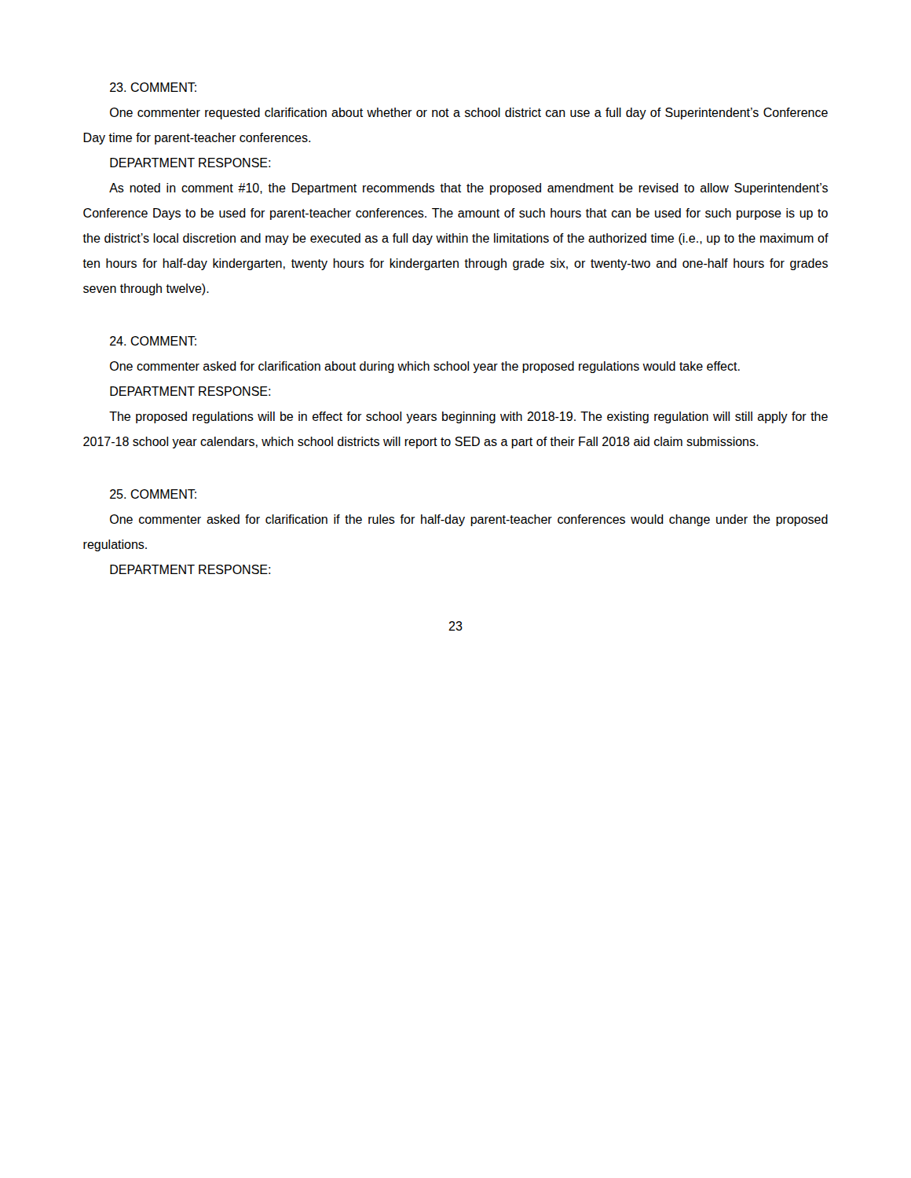23. COMMENT:
One commenter requested clarification about whether or not a school district can use a full day of Superintendent’s Conference Day time for parent-teacher conferences.
DEPARTMENT RESPONSE:
As noted in comment #10, the Department recommends that the proposed amendment be revised to allow Superintendent’s Conference Days to be used for parent-teacher conferences. The amount of such hours that can be used for such purpose is up to the district’s local discretion and may be executed as a full day within the limitations of the authorized time (i.e., up to the maximum of ten hours for half-day kindergarten, twenty hours for kindergarten through grade six, or twenty-two and one-half hours for grades seven through twelve).
24. COMMENT:
One commenter asked for clarification about during which school year the proposed regulations would take effect.
DEPARTMENT RESPONSE:
The proposed regulations will be in effect for school years beginning with 2018-19. The existing regulation will still apply for the 2017-18 school year calendars, which school districts will report to SED as a part of their Fall 2018 aid claim submissions.
25. COMMENT:
One commenter asked for clarification if the rules for half-day parent-teacher conferences would change under the proposed regulations.
DEPARTMENT RESPONSE:
23